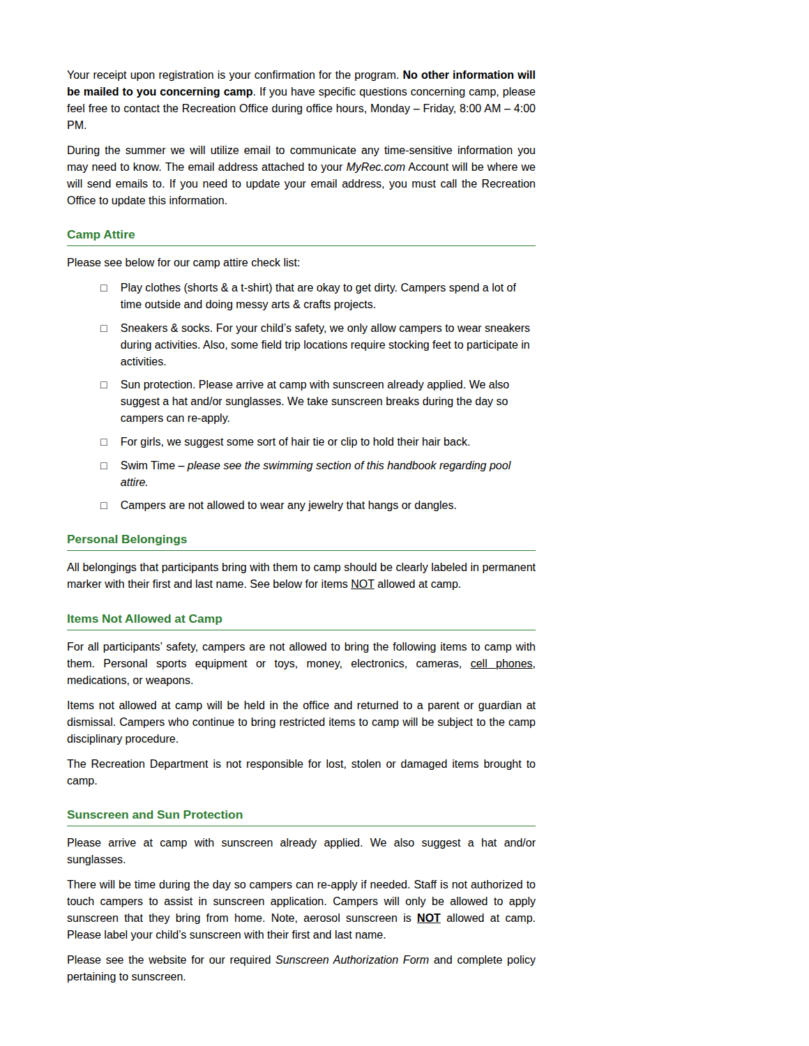Your receipt upon registration is your confirmation for the program. No other information will be mailed to you concerning camp. If you have specific questions concerning camp, please feel free to contact the Recreation Office during office hours, Monday – Friday, 8:00 AM – 4:00 PM.
During the summer we will utilize email to communicate any time-sensitive information you may need to know. The email address attached to your MyRec.com Account will be where we will send emails to. If you need to update your email address, you must call the Recreation Office to update this information.
Camp Attire
Please see below for our camp attire check list:
Play clothes (shorts & a t-shirt) that are okay to get dirty. Campers spend a lot of time outside and doing messy arts & crafts projects.
Sneakers & socks. For your child’s safety, we only allow campers to wear sneakers during activities. Also, some field trip locations require stocking feet to participate in activities.
Sun protection. Please arrive at camp with sunscreen already applied. We also suggest a hat and/or sunglasses. We take sunscreen breaks during the day so campers can re-apply.
For girls, we suggest some sort of hair tie or clip to hold their hair back.
Swim Time – please see the swimming section of this handbook regarding pool attire.
Campers are not allowed to wear any jewelry that hangs or dangles.
Personal Belongings
All belongings that participants bring with them to camp should be clearly labeled in permanent marker with their first and last name. See below for items NOT allowed at camp.
Items Not Allowed at Camp
For all participants’ safety, campers are not allowed to bring the following items to camp with them. Personal sports equipment or toys, money, electronics, cameras, cell phones, medications, or weapons.
Items not allowed at camp will be held in the office and returned to a parent or guardian at dismissal. Campers who continue to bring restricted items to camp will be subject to the camp disciplinary procedure.
The Recreation Department is not responsible for lost, stolen or damaged items brought to camp.
Sunscreen and Sun Protection
Please arrive at camp with sunscreen already applied. We also suggest a hat and/or sunglasses.
There will be time during the day so campers can re-apply if needed. Staff is not authorized to touch campers to assist in sunscreen application. Campers will only be allowed to apply sunscreen that they bring from home. Note, aerosol sunscreen is NOT allowed at camp. Please label your child’s sunscreen with their first and last name.
Please see the website for our required Sunscreen Authorization Form and complete policy pertaining to sunscreen.